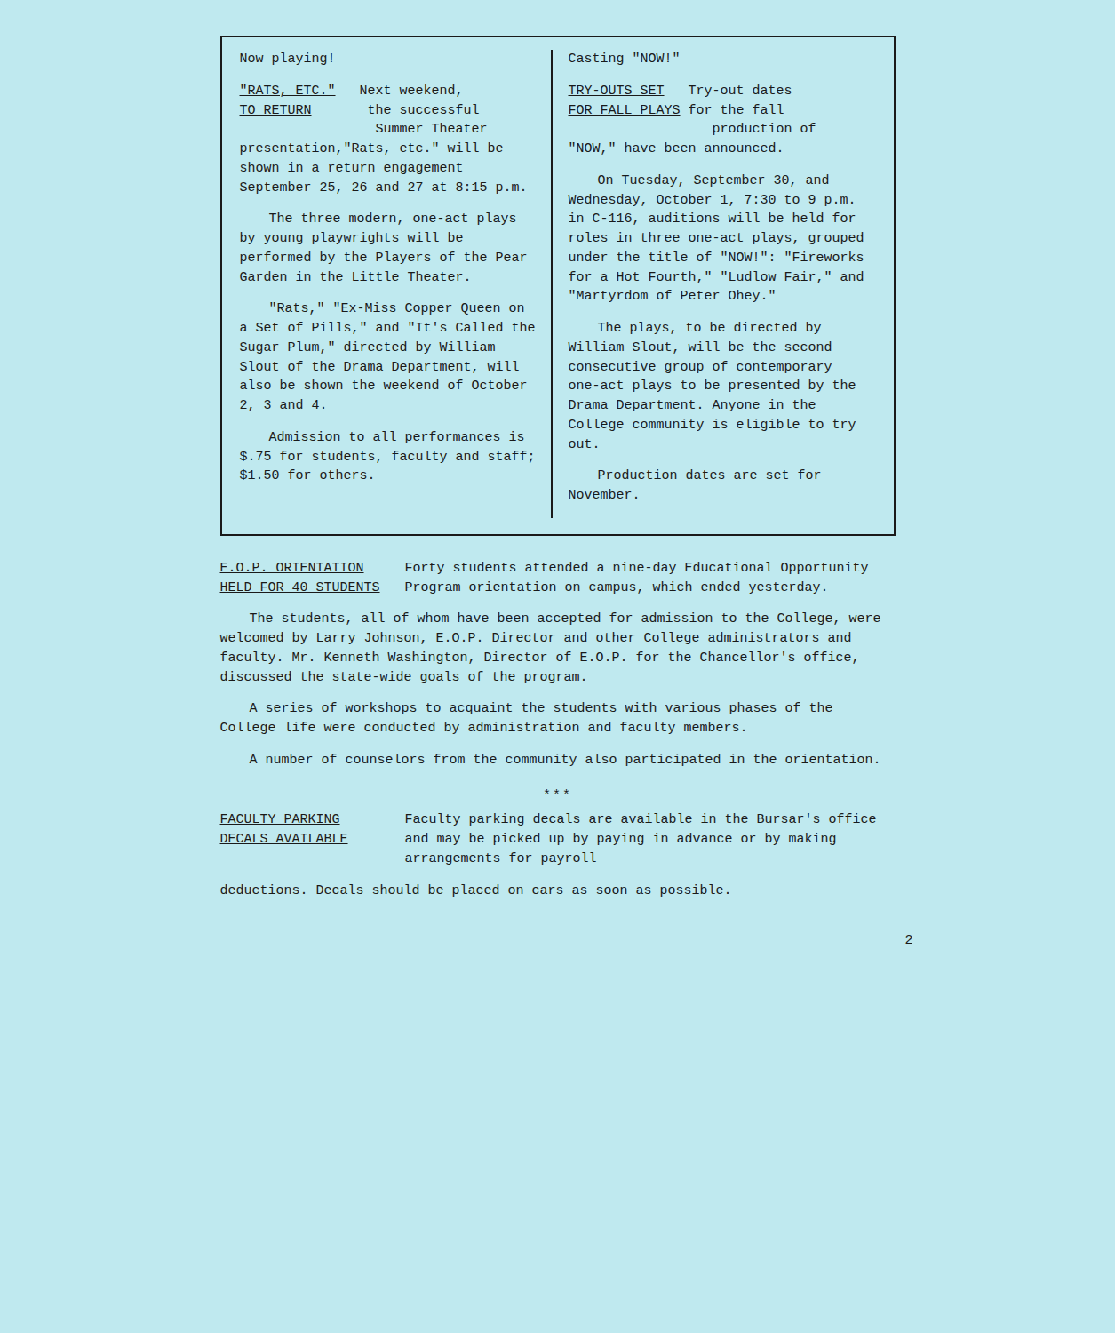Now playing!
"RATS, ETC." Next weekend,
TO RETURN the successful
Summer Theater
presentation,"Rats, etc." will be shown in a return engagement September 25, 26 and 27 at 8:15 p.m.
The three modern, one-act plays by young playwrights will be performed by the Players of the Pear Garden in the Little Theater.
"Rats," "Ex-Miss Copper Queen on a Set of Pills," and "It's Called the Sugar Plum," directed by William Slout of the Drama Department, will also be shown the weekend of October 2, 3 and 4.
Admission to all performances is $.75 for students, faculty and staff; $1.50 for others.
Casting "NOW!"
TRY-OUTS SET Try-out dates
FOR FALL PLAYS for the fall
production of
"NOW," have been announced.
On Tuesday, September 30, and Wednesday, October 1, 7:30 to 9 p.m. in C-116, auditions will be held for roles in three one-act plays, grouped under the title of "NOW!": "Fireworks for a Hot Fourth," "Ludlow Fair," and "Martyrdom of Peter Ohey."
The plays, to be directed by William Slout, will be the second consecutive group of contemporary one-act plays to be presented by the Drama Department. Anyone in the College community is eligible to try out.
Production dates are set for November.
E.O.P. ORIENTATION
HELD FOR 40 STUDENTS
Forty students attended a nine-day Educational Opportunity Program orientation on campus, which ended yesterday.
The students, all of whom have been accepted for admission to the College, were welcomed by Larry Johnson, E.O.P. Director and other College administrators and faculty. Mr. Kenneth Washington, Director of E.O.P. for the Chancellor's office, discussed the state-wide goals of the program.
A series of workshops to acquaint the students with various phases of the College life were conducted by administration and faculty members.
A number of counselors from the community also participated in the orientation.
***
FACULTY PARKING
DECALS AVAILABLE
Faculty parking decals are available in the Bursar's office and may be picked up by paying in advance or by making arrangements for payroll
deductions. Decals should be placed on cars as soon as possible.
2